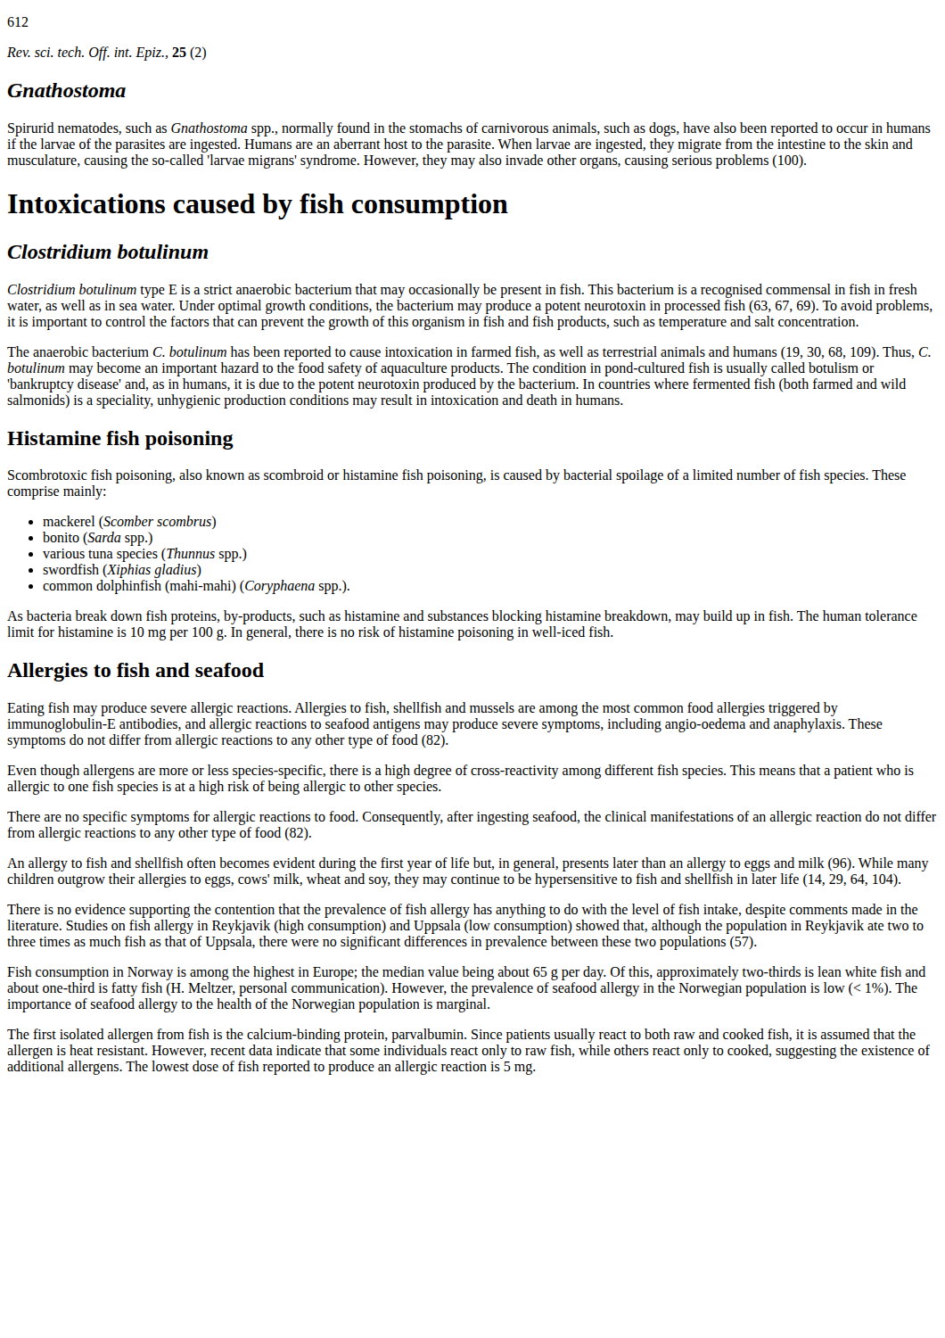612
Rev. sci. tech. Off. int. Epiz., 25 (2)
Gnathostoma
Spirurid nematodes, such as Gnathostoma spp., normally found in the stomachs of carnivorous animals, such as dogs, have also been reported to occur in humans if the larvae of the parasites are ingested. Humans are an aberrant host to the parasite. When larvae are ingested, they migrate from the intestine to the skin and musculature, causing the so-called 'larvae migrans' syndrome. However, they may also invade other organs, causing serious problems (100).
Intoxications caused by fish consumption
Clostridium botulinum
Clostridium botulinum type E is a strict anaerobic bacterium that may occasionally be present in fish. This bacterium is a recognised commensal in fish in fresh water, as well as in sea water. Under optimal growth conditions, the bacterium may produce a potent neurotoxin in processed fish (63, 67, 69). To avoid problems, it is important to control the factors that can prevent the growth of this organism in fish and fish products, such as temperature and salt concentration.
The anaerobic bacterium C. botulinum has been reported to cause intoxication in farmed fish, as well as terrestrial animals and humans (19, 30, 68, 109). Thus, C. botulinum may become an important hazard to the food safety of aquaculture products. The condition in pond-cultured fish is usually called botulism or 'bankruptcy disease' and, as in humans, it is due to the potent neurotoxin produced by the bacterium. In countries where fermented fish (both farmed and wild salmonids) is a speciality, unhygienic production conditions may result in intoxication and death in humans.
Histamine fish poisoning
Scombrotoxic fish poisoning, also known as scombroid or histamine fish poisoning, is caused by bacterial spoilage of a limited number of fish species. These comprise mainly:
mackerel (Scomber scombrus)
bonito (Sarda spp.)
various tuna species (Thunnus spp.)
swordfish (Xiphias gladius)
common dolphinfish (mahi-mahi) (Coryphaena spp.).
As bacteria break down fish proteins, by-products, such as histamine and substances blocking histamine breakdown, may build up in fish. The human tolerance limit for histamine is 10 mg per 100 g. In general, there is no risk of histamine poisoning in well-iced fish.
Allergies to fish and seafood
Eating fish may produce severe allergic reactions. Allergies to fish, shellfish and mussels are among the most common food allergies triggered by immunoglobulin-E antibodies, and allergic reactions to seafood antigens may produce severe symptoms, including angio-oedema and anaphylaxis. These symptoms do not differ from allergic reactions to any other type of food (82).
Even though allergens are more or less species-specific, there is a high degree of cross-reactivity among different fish species. This means that a patient who is allergic to one fish species is at a high risk of being allergic to other species.
There are no specific symptoms for allergic reactions to food. Consequently, after ingesting seafood, the clinical manifestations of an allergic reaction do not differ from allergic reactions to any other type of food (82).
An allergy to fish and shellfish often becomes evident during the first year of life but, in general, presents later than an allergy to eggs and milk (96). While many children outgrow their allergies to eggs, cows' milk, wheat and soy, they may continue to be hypersensitive to fish and shellfish in later life (14, 29, 64, 104).
There is no evidence supporting the contention that the prevalence of fish allergy has anything to do with the level of fish intake, despite comments made in the literature. Studies on fish allergy in Reykjavik (high consumption) and Uppsala (low consumption) showed that, although the population in Reykjavik ate two to three times as much fish as that of Uppsala, there were no significant differences in prevalence between these two populations (57).
Fish consumption in Norway is among the highest in Europe; the median value being about 65 g per day. Of this, approximately two-thirds is lean white fish and about one-third is fatty fish (H. Meltzer, personal communication). However, the prevalence of seafood allergy in the Norwegian population is low (< 1%). The importance of seafood allergy to the health of the Norwegian population is marginal.
The first isolated allergen from fish is the calcium-binding protein, parvalbumin. Since patients usually react to both raw and cooked fish, it is assumed that the allergen is heat resistant. However, recent data indicate that some individuals react only to raw fish, while others react only to cooked, suggesting the existence of additional allergens. The lowest dose of fish reported to produce an allergic reaction is 5 mg.